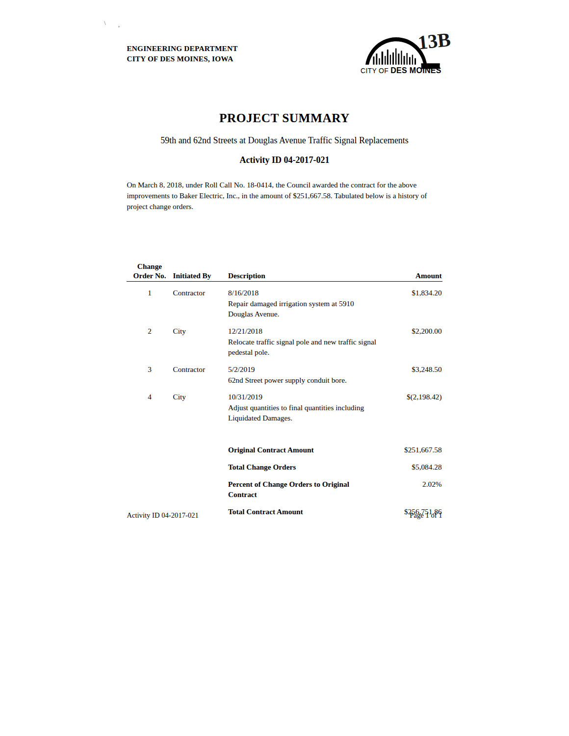\ ,
Engineering Department
City of Des Moines, Iowa
13B
CITY OF DES MOINES
PROJECT SUMMARY
59th and 62nd Streets at Douglas Avenue Traffic Signal Replacements
Activity ID 04-2017-021
On March 8, 2018, under Roll Call No. 18-0414, the Council awarded the contract for the above improvements to Baker Electric, Inc., in the amount of $251,667.58. Tabulated below is a history of project change orders.
| Change Order No. | Initiated By | Description | Amount |
| --- | --- | --- | --- |
| 1 | Contractor | 8/16/2018 Repair damaged irrigation system at 5910 Douglas Avenue. | $1,834.20 |
| 2 | City | 12/21/2018 Relocate traffic signal pole and new traffic signal pedestal pole. | $2,200.00 |
| 3 | Contractor | 5/2/2019 62nd Street power supply conduit bore. | $3,248.50 |
| 4 | City | 10/31/2019 Adjust quantities to final quantities including Liquidated Damages. | $(2,198.42) |
| | | Original Contract Amount | $251,667.58 |
| | | Total Change Orders | $5,084.28 |
| | | Percent of Change Orders to Original Contract | 2.02% |
| | | Total Contract Amount | $256,751.86 |
Activity ID 04-2017-021 Page 1 of 1